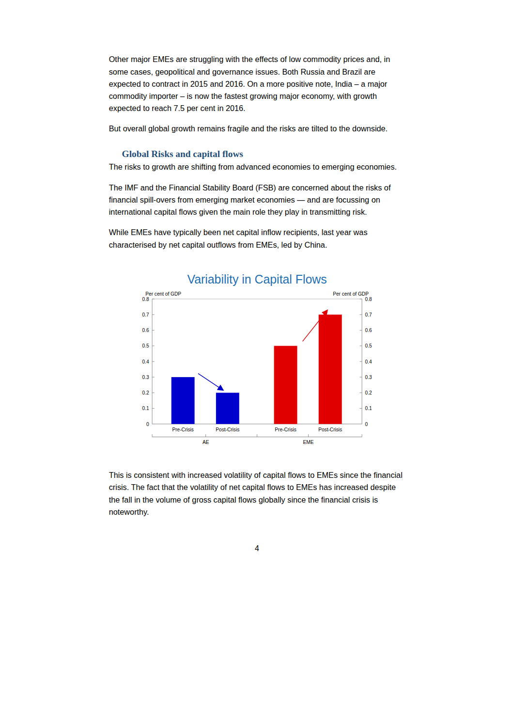Other major EMEs are struggling with the effects of low commodity prices and, in some cases, geopolitical and governance issues. Both Russia and Brazil are expected to contract in 2015 and 2016. On a more positive note, India – a major commodity importer – is now the fastest growing major economy, with growth expected to reach 7.5 per cent in 2016.
But overall global growth remains fragile and the risks are tilted to the downside.
Global Risks and capital flows
The risks to growth are shifting from advanced economies to emerging economies.
The IMF and the Financial Stability Board (FSB) are concerned about the risks of financial spill-overs from emerging market economies — and are focussing on international capital flows given the main role they play in transmitting risk.
While EMEs have typically been net capital inflow recipients, last year was characterised by net capital outflows from EMEs, led by China.
Variability in Capital Flows Variability in Capital Flows Per cent of GDP Per cent of GDP 0.8 0.7 0.6 0.5 0.4 0.3 0.2 0.1 0 0.8 0.7 0.6 0.5 0.4 0.3 0.2 0.1 0 Pre-Crisis Post-Crisis Pre-Crisis Post-Crisis AE EME
This is consistent with increased volatility of capital flows to EMEs since the financial crisis. The fact that the volatility of net capital flows to EMEs has increased despite the fall in the volume of gross capital flows globally since the financial crisis is noteworthy.
4